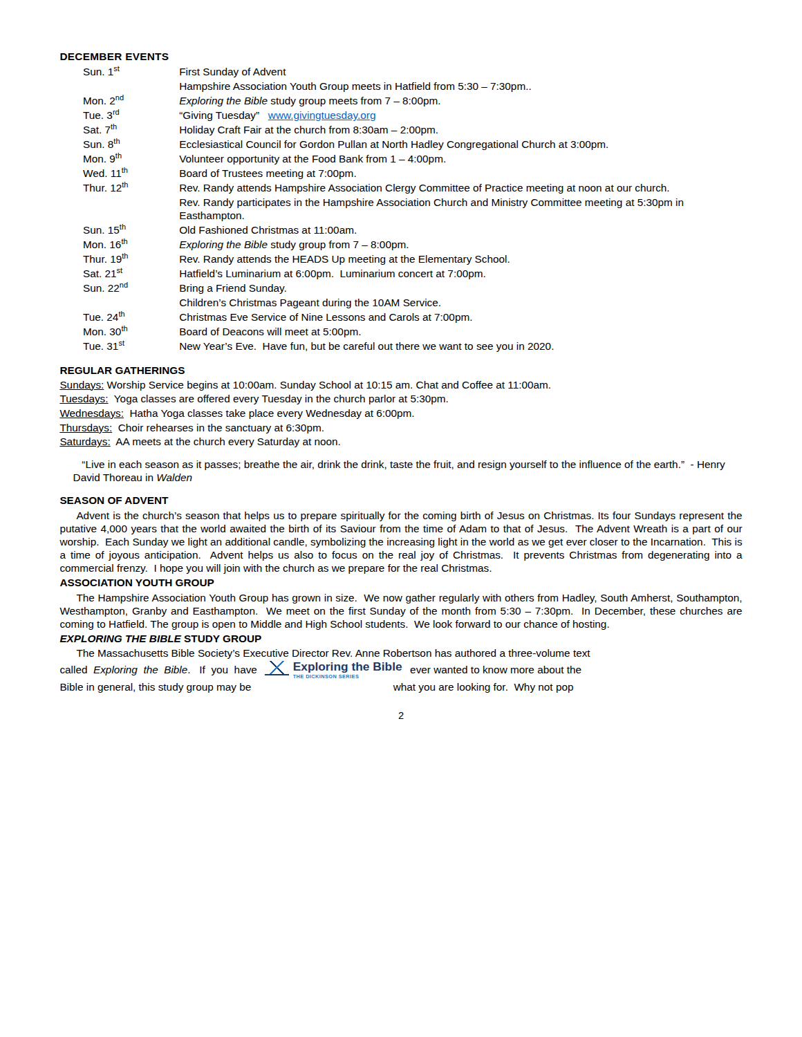DECEMBER EVENTS
| Sun. 1 st | First Sunday of Advent |
| | Hampshire Association Youth Group meets in Hatfield from 5:30 – 7:30pm.. |
| Mon. 2 nd | Exploring the Bible study group meets from 7 – 8:00pm. |
| Tue. 3 rd | “Giving Tuesday” www.givingtuesday.org |
| Sat. 7 th | Holiday Craft Fair at the church from 8:30am – 2:00pm. |
| Sun. 8 th | Ecclesiastical Council for Gordon Pullan at North Hadley Congregational Church at 3:00pm. |
| Mon. 9 th | Volunteer opportunity at the Food Bank from 1 – 4:00pm. |
| Wed. 11 th | Board of Trustees meeting at 7:00pm. |
| Thur. 12 th | Rev. Randy attends Hampshire Association Clergy Committee of Practice meeting at noon at our church. |
| | Rev. Randy participates in the Hampshire Association Church and Ministry Committee meeting at 5:30pm in Easthampton. |
| Sun. 15 th | Old Fashioned Christmas at 11:00am. |
| Mon. 16 th | Exploring the Bible study group from 7 – 8:00pm. |
| Thur. 19 th | Rev. Randy attends the HEADS Up meeting at the Elementary School. |
| Sat. 21 st | Hatfield’s Luminarium at 6:00pm. Luminarium concert at 7:00pm. |
| Sun. 22 nd | Bring a Friend Sunday. |
| | Children’s Christmas Pageant during the 10AM Service. |
| Tue. 24 th | Christmas Eve Service of Nine Lessons and Carols at 7:00pm. |
| Mon. 30 th | Board of Deacons will meet at 5:00pm. |
| Tue. 31 st | New Year’s Eve. Have fun, but be careful out there we want to see you in 2020. |
REGULAR GATHERINGS
Sundays: Worship Service begins at 10:00am. Sunday School at 10:15 am. Chat and Coffee at 11:00am.
Tuesdays: Yoga classes are offered every Tuesday in the church parlor at 5:30pm.
Wednesdays: Hatha Yoga classes take place every Wednesday at 6:00pm.
Thursdays: Choir rehearses in the sanctuary at 6:30pm.
Saturdays: AA meets at the church every Saturday at noon.
“Live in each season as it passes; breathe the air, drink the drink, taste the fruit, and resign yourself to the influence of the earth.” - Henry David Thoreau in Walden
SEASON OF ADVENT
Advent is the church’s season that helps us to prepare spiritually for the coming birth of Jesus on Christmas. Its four Sundays represent the putative 4,000 years that the world awaited the birth of its Saviour from the time of Adam to that of Jesus. The Advent Wreath is a part of our worship. Each Sunday we light an additional candle, symbolizing the increasing light in the world as we get ever closer to the Incarnation. This is a time of joyous anticipation. Advent helps us also to focus on the real joy of Christmas. It prevents Christmas from degenerating into a commercial frenzy. I hope you will join with the church as we prepare for the real Christmas.
ASSOCIATION YOUTH GROUP
The Hampshire Association Youth Group has grown in size. We now gather regularly with others from Hadley, South Amherst, Southampton, Westhampton, Granby and Easthampton. We meet on the first Sunday of the month from 5:30 – 7:30pm. In December, these churches are coming to Hatfield. The group is open to Middle and High School students. We look forward to our chance of hosting.
EXPLORING THE BIBLE STUDY GROUP
The Massachusetts Bible Society’s Executive Director Rev. Anne Robertson has authored a three-volume text
called Exploring the Bible. If you have Exploring the BibleTHE DICKINSON SERIES ever wanted to know more about the
Bible in general, this study group may be what you are looking for. Why not pop
2